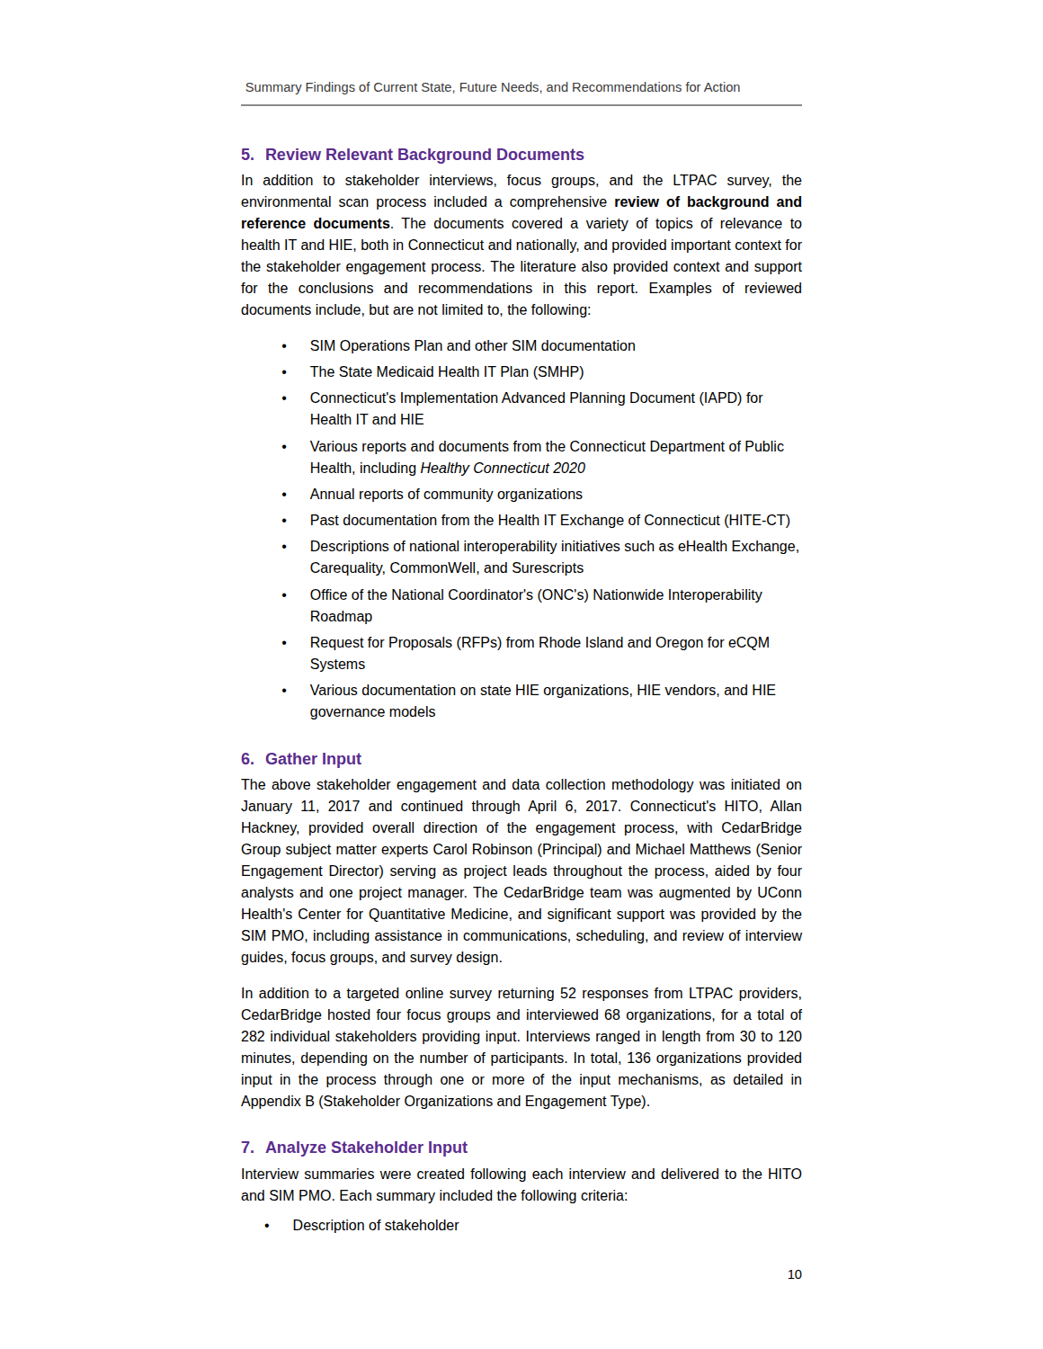Summary Findings of Current State, Future Needs, and Recommendations for Action
5. Review Relevant Background Documents
In addition to stakeholder interviews, focus groups, and the LTPAC survey, the environmental scan process included a comprehensive review of background and reference documents. The documents covered a variety of topics of relevance to health IT and HIE, both in Connecticut and nationally, and provided important context for the stakeholder engagement process. The literature also provided context and support for the conclusions and recommendations in this report. Examples of reviewed documents include, but are not limited to, the following:
SIM Operations Plan and other SIM documentation
The State Medicaid Health IT Plan (SMHP)
Connecticut's Implementation Advanced Planning Document (IAPD) for Health IT and HIE
Various reports and documents from the Connecticut Department of Public Health, including Healthy Connecticut 2020
Annual reports of community organizations
Past documentation from the Health IT Exchange of Connecticut (HITE-CT)
Descriptions of national interoperability initiatives such as eHealth Exchange, Carequality, CommonWell, and Surescripts
Office of the National Coordinator's (ONC's) Nationwide Interoperability Roadmap
Request for Proposals (RFPs) from Rhode Island and Oregon for eCQM Systems
Various documentation on state HIE organizations, HIE vendors, and HIE governance models
6. Gather Input
The above stakeholder engagement and data collection methodology was initiated on January 11, 2017 and continued through April 6, 2017. Connecticut's HITO, Allan Hackney, provided overall direction of the engagement process, with CedarBridge Group subject matter experts Carol Robinson (Principal) and Michael Matthews (Senior Engagement Director) serving as project leads throughout the process, aided by four analysts and one project manager. The CedarBridge team was augmented by UConn Health's Center for Quantitative Medicine, and significant support was provided by the SIM PMO, including assistance in communications, scheduling, and review of interview guides, focus groups, and survey design.
In addition to a targeted online survey returning 52 responses from LTPAC providers, CedarBridge hosted four focus groups and interviewed 68 organizations, for a total of 282 individual stakeholders providing input. Interviews ranged in length from 30 to 120 minutes, depending on the number of participants. In total, 136 organizations provided input in the process through one or more of the input mechanisms, as detailed in Appendix B (Stakeholder Organizations and Engagement Type).
7. Analyze Stakeholder Input
Interview summaries were created following each interview and delivered to the HITO and SIM PMO. Each summary included the following criteria:
Description of stakeholder
10